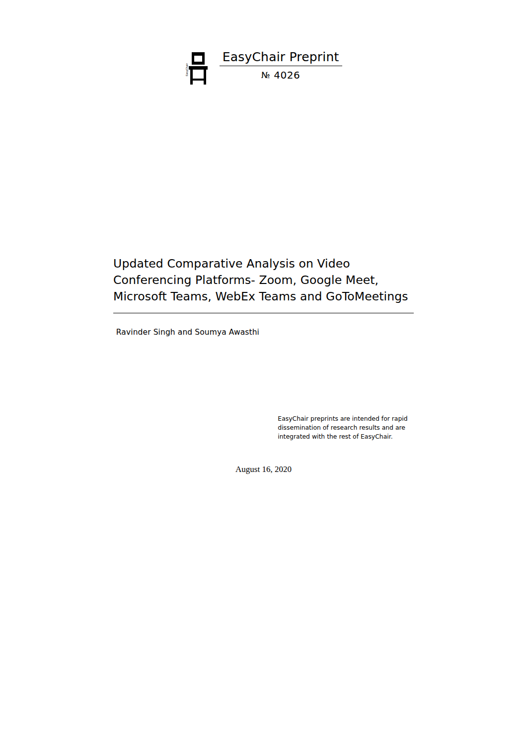EasyChair
EasyChair Preprint
№ 4026
Updated Comparative Analysis on Video Conferencing Platforms- Zoom, Google Meet, Microsoft Teams, WebEx Teams and GoToMeetings
Ravinder Singh and Soumya Awasthi
EasyChair preprints are intended for rapid dissemination of research results and are integrated with the rest of EasyChair.
August 16, 2020